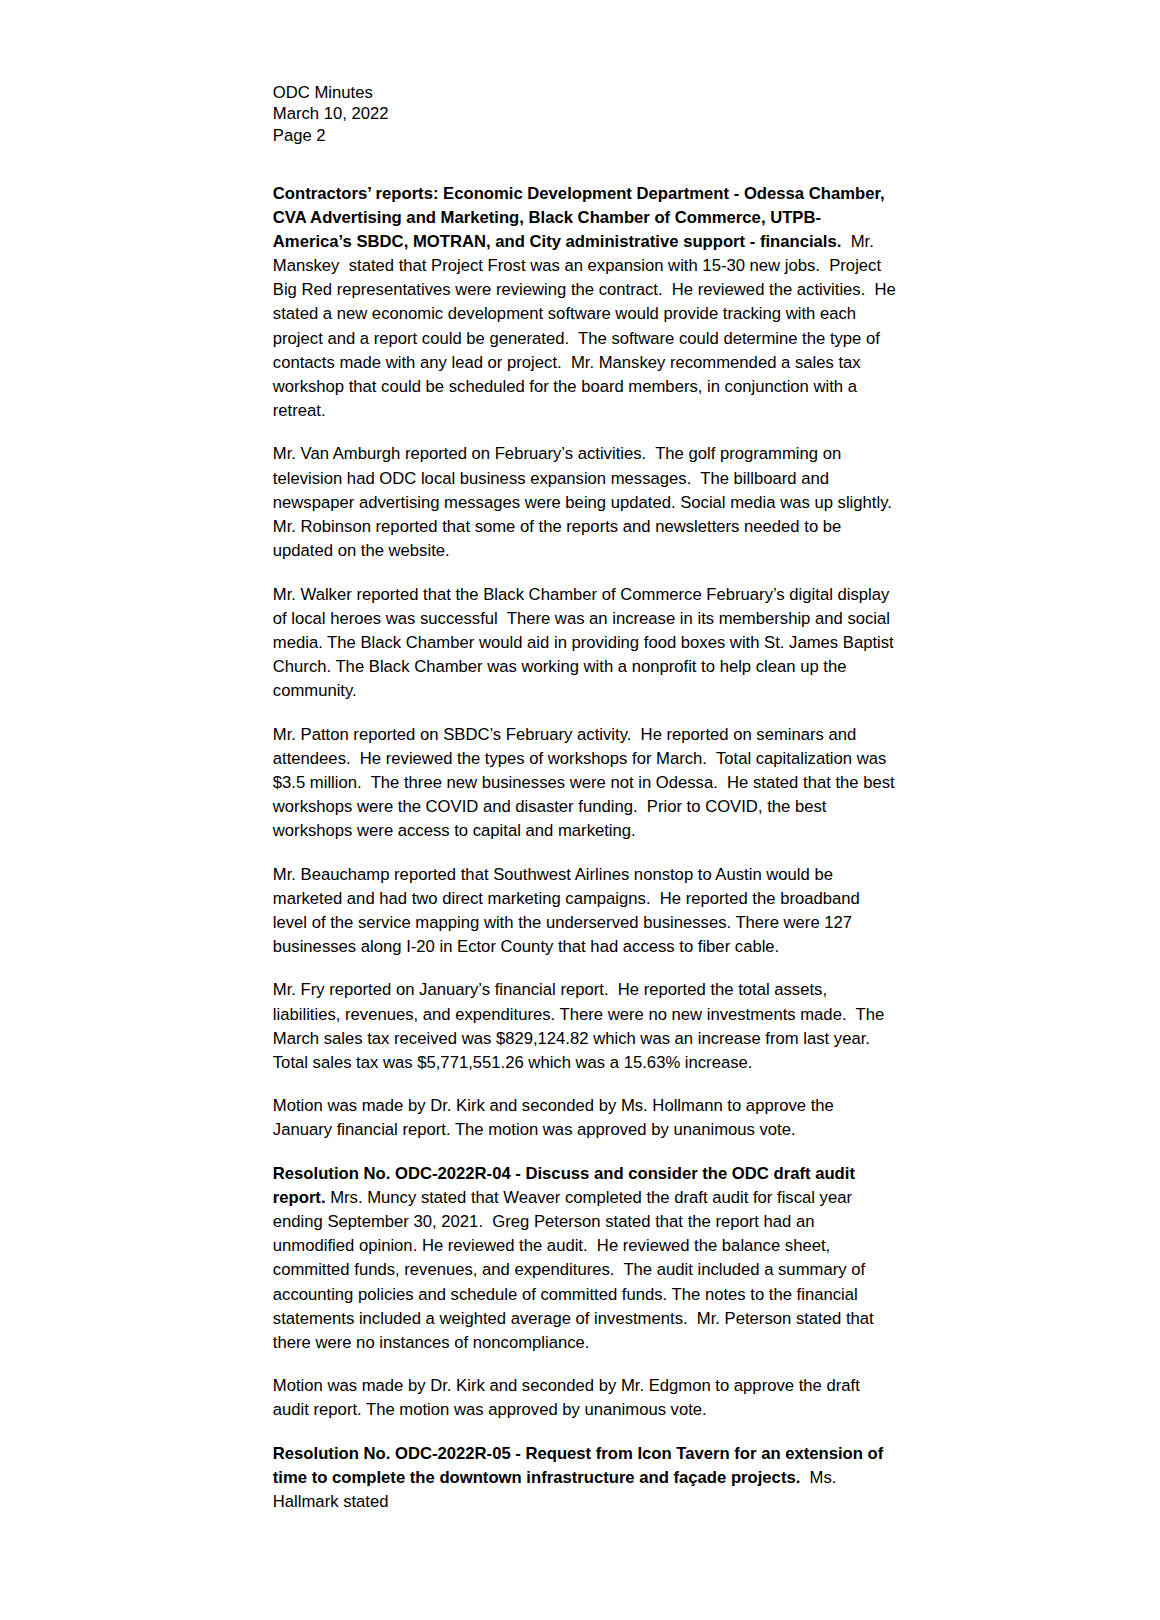ODC Minutes
March 10, 2022
Page 2
Contractors’ reports: Economic Development Department - Odessa Chamber, CVA Advertising and Marketing, Black Chamber of Commerce, UTPB-America’s SBDC, MOTRAN, and City administrative support - financials. Mr. Manskey stated that Project Frost was an expansion with 15-30 new jobs. Project Big Red representatives were reviewing the contract. He reviewed the activities. He stated a new economic development software would provide tracking with each project and a report could be generated. The software could determine the type of contacts made with any lead or project. Mr. Manskey recommended a sales tax workshop that could be scheduled for the board members, in conjunction with a retreat.
Mr. Van Amburgh reported on February’s activities. The golf programming on television had ODC local business expansion messages. The billboard and newspaper advertising messages were being updated. Social media was up slightly. Mr. Robinson reported that some of the reports and newsletters needed to be updated on the website.
Mr. Walker reported that the Black Chamber of Commerce February’s digital display of local heroes was successful There was an increase in its membership and social media. The Black Chamber would aid in providing food boxes with St. James Baptist Church. The Black Chamber was working with a nonprofit to help clean up the community.
Mr. Patton reported on SBDC’s February activity. He reported on seminars and attendees. He reviewed the types of workshops for March. Total capitalization was $3.5 million. The three new businesses were not in Odessa. He stated that the best workshops were the COVID and disaster funding. Prior to COVID, the best workshops were access to capital and marketing.
Mr. Beauchamp reported that Southwest Airlines nonstop to Austin would be marketed and had two direct marketing campaigns. He reported the broadband level of the service mapping with the underserved businesses. There were 127 businesses along I-20 in Ector County that had access to fiber cable.
Mr. Fry reported on January’s financial report. He reported the total assets, liabilities, revenues, and expenditures. There were no new investments made. The March sales tax received was $829,124.82 which was an increase from last year. Total sales tax was $5,771,551.26 which was a 15.63% increase.
Motion was made by Dr. Kirk and seconded by Ms. Hollmann to approve the January financial report. The motion was approved by unanimous vote.
Resolution No. ODC-2022R-04 - Discuss and consider the ODC draft audit report. Mrs. Muncy stated that Weaver completed the draft audit for fiscal year ending September 30, 2021. Greg Peterson stated that the report had an unmodified opinion. He reviewed the audit. He reviewed the balance sheet, committed funds, revenues, and expenditures. The audit included a summary of accounting policies and schedule of committed funds. The notes to the financial statements included a weighted average of investments. Mr. Peterson stated that there were no instances of noncompliance.
Motion was made by Dr. Kirk and seconded by Mr. Edgmon to approve the draft audit report. The motion was approved by unanimous vote.
Resolution No. ODC-2022R-05 - Request from Icon Tavern for an extension of time to complete the downtown infrastructure and façade projects. Ms. Hallmark stated